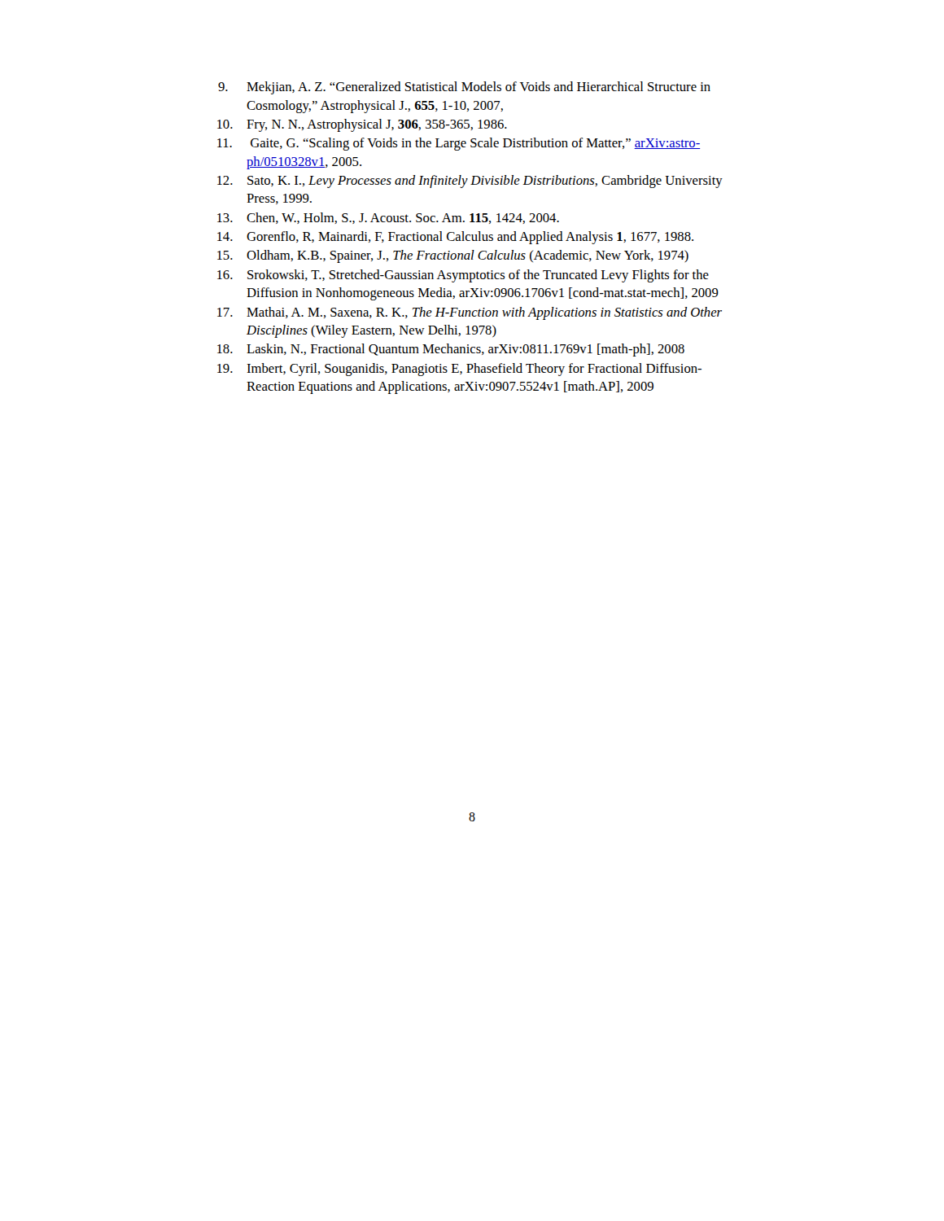9. Mekjian, A. Z. “Generalized Statistical Models of Voids and Hierarchical Structure in Cosmology,” Astrophysical J., 655, 1-10, 2007,
10. Fry, N. N., Astrophysical J, 306, 358-365, 1986.
11. Gaite, G. “Scaling of Voids in the Large Scale Distribution of Matter,” arXiv:astro-ph/0510328v1, 2005.
12. Sato, K. I., Levy Processes and Infinitely Divisible Distributions, Cambridge University Press, 1999.
13. Chen, W., Holm, S., J. Acoust. Soc. Am. 115, 1424, 2004.
14. Gorenflo, R, Mainardi, F, Fractional Calculus and Applied Analysis 1, 1677, 1988.
15. Oldham, K.B., Spainer, J., The Fractional Calculus (Academic, New York, 1974)
16. Srokowski, T., Stretched-Gaussian Asymptotics of the Truncated Levy Flights for the Diffusion in Nonhomogeneous Media, arXiv:0906.1706v1 [cond-mat.stat-mech], 2009
17. Mathai, A. M., Saxena, R. K., The H-Function with Applications in Statistics and Other Disciplines (Wiley Eastern, New Delhi, 1978)
18. Laskin, N., Fractional Quantum Mechanics, arXiv:0811.1769v1 [math-ph], 2008
19. Imbert, Cyril, Souganidis, Panagiotis E, Phasefield Theory for Fractional Diffusion-Reaction Equations and Applications, arXiv:0907.5524v1 [math.AP], 2009
8